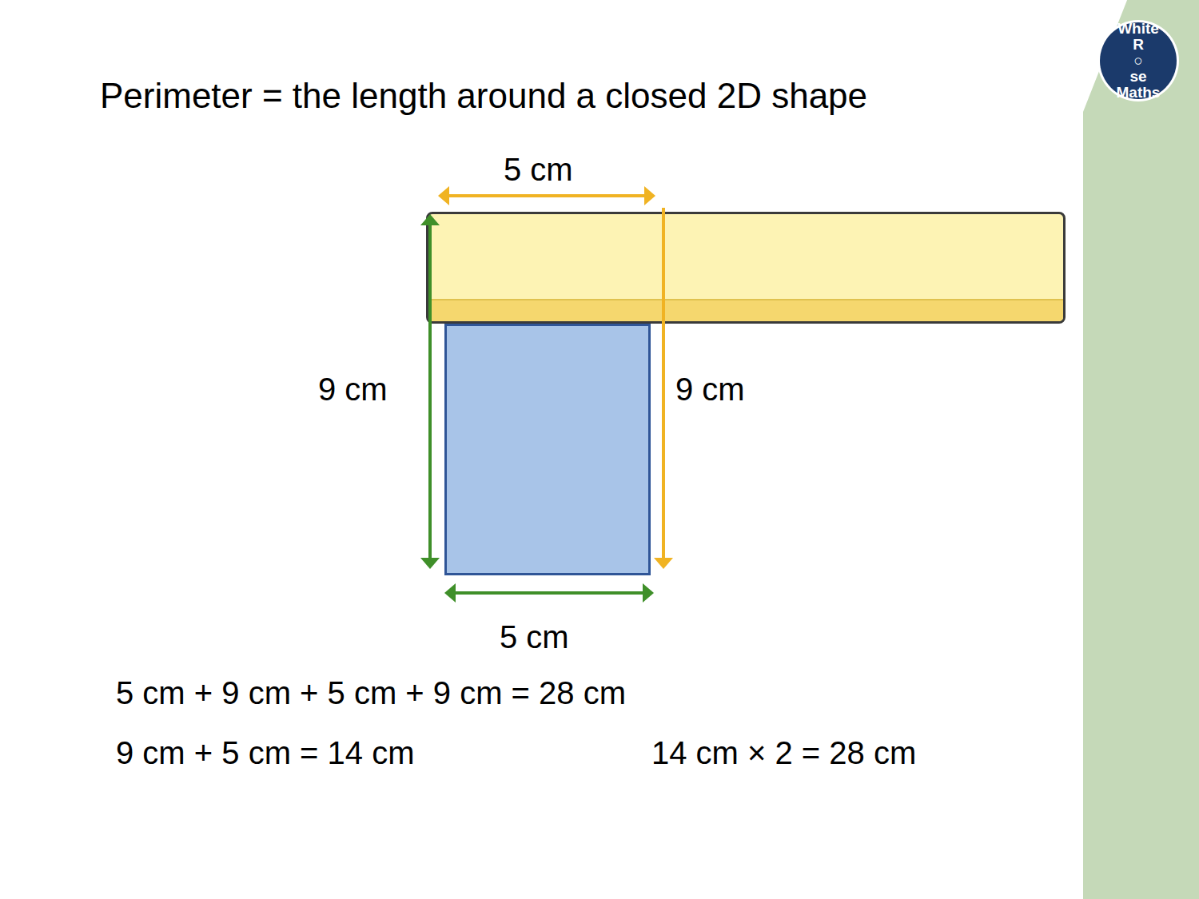White R○se Maths
Perimeter = the length around a closed 2D shape
5 cm
9 cm
9 cm
5 cm
5 cm + 9 cm + 5 cm + 9 cm = 28 cm
9 cm + 5 cm = 14 cm
14 cm × 2 = 28 cm